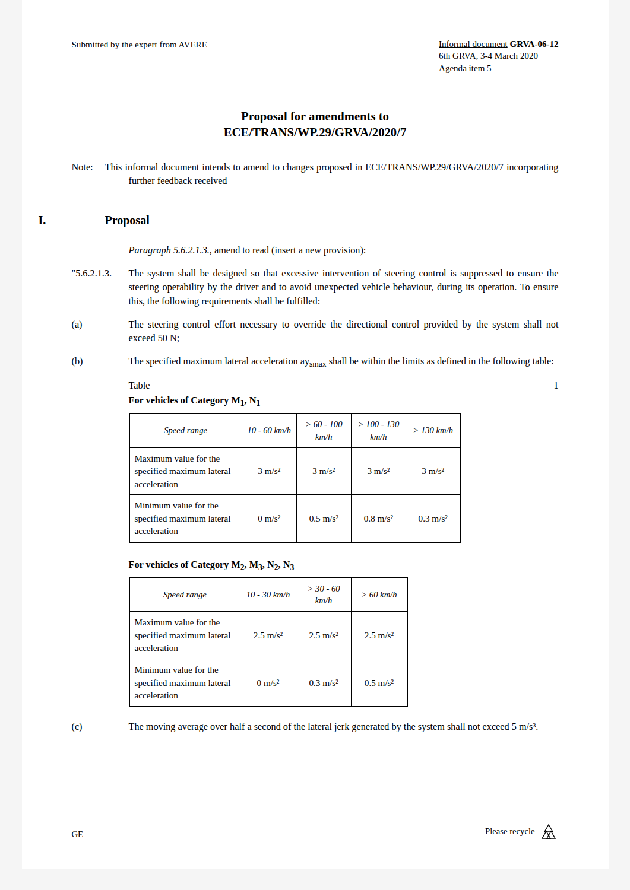Submitted by the expert from AVERE
Informal document GRVA-06-12
6th GRVA, 3-4 March 2020
Agenda item 5
Proposal for amendments to
ECE/TRANS/WP.29/GRVA/2020/7
Note: This informal document intends to amend to changes proposed in ECE/TRANS/WP.29/GRVA/2020/7 incorporating further feedback received
I. Proposal
Paragraph 5.6.2.1.3., amend to read (insert a new provision):
"5.6.2.1.3. The system shall be designed so that excessive intervention of steering control is suppressed to ensure the steering operability by the driver and to avoid unexpected vehicle behaviour, during its operation. To ensure this, the following requirements shall be fulfilled:
(a) The steering control effort necessary to override the directional control provided by the system shall not exceed 50 N;
(b) The specified maximum lateral acceleration aysmax shall be within the limits as defined in the following table:
Table 1
For vehicles of Category M1, N1
| Speed range | 10 - 60 km/h | > 60 - 100 km/h | > 100 - 130 km/h | > 130 km/h |
| --- | --- | --- | --- | --- |
| Maximum value for the specified maximum lateral acceleration | 3 m/s² | 3 m/s² | 3 m/s² | 3 m/s² |
| Minimum value for the specified maximum lateral acceleration | 0 m/s² | 0.5 m/s² | 0.8 m/s² | 0.3 m/s² |
For vehicles of Category M2, M3, N2, N3
| Speed range | 10 - 30 km/h | > 30 - 60 km/h | > 60 km/h |
| --- | --- | --- | --- |
| Maximum value for the specified maximum lateral acceleration | 2.5 m/s² | 2.5 m/s² | 2.5 m/s² |
| Minimum value for the specified maximum lateral acceleration | 0 m/s² | 0.3 m/s² | 0.5 m/s² |
(c) The moving average over half a second of the lateral jerk generated by the system shall not exceed 5 m/s³.
GE
Please recycle